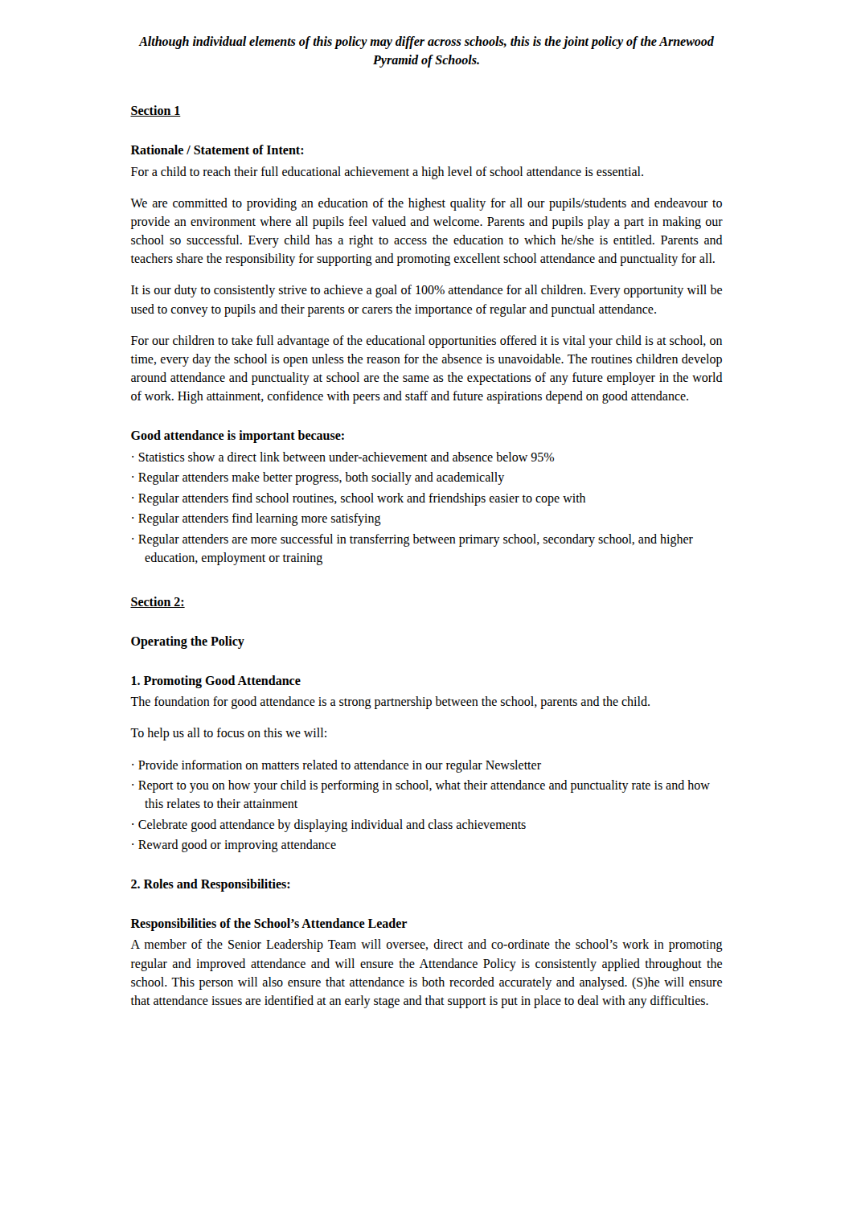Although individual elements of this policy may differ across schools, this is the joint policy of the Arnewood Pyramid of Schools.
Section 1
Rationale / Statement of Intent:
For a child to reach their full educational achievement a high level of school attendance is essential.
We are committed to providing an education of the highest quality for all our pupils/students and endeavour to provide an environment where all pupils feel valued and welcome. Parents and pupils play a part in making our school so successful. Every child has a right to access the education to which he/she is entitled. Parents and teachers share the responsibility for supporting and promoting excellent school attendance and punctuality for all.
It is our duty to consistently strive to achieve a goal of 100% attendance for all children. Every opportunity will be used to convey to pupils and their parents or carers the importance of regular and punctual attendance.
For our children to take full advantage of the educational opportunities offered it is vital your child is at school, on time, every day the school is open unless the reason for the absence is unavoidable. The routines children develop around attendance and punctuality at school are the same as the expectations of any future employer in the world of work. High attainment, confidence with peers and staff and future aspirations depend on good attendance.
Good attendance is important because:
Statistics show a direct link between under-achievement and absence below 95%
Regular attenders make better progress, both socially and academically
Regular attenders find school routines, school work and friendships easier to cope with
Regular attenders find learning more satisfying
Regular attenders are more successful in transferring between primary school, secondary school, and higher education, employment or training
Section 2:
Operating the Policy
1. Promoting Good Attendance
The foundation for good attendance is a strong partnership between the school, parents and the child.
To help us all to focus on this we will:
Provide information on matters related to attendance in our regular Newsletter
Report to you on how your child is performing in school, what their attendance and punctuality rate is and how this relates to their attainment
Celebrate good attendance by displaying individual and class achievements
Reward good or improving attendance
2. Roles and Responsibilities:
Responsibilities of the School’s Attendance Leader
A member of the Senior Leadership Team will oversee, direct and co-ordinate the school’s work in promoting regular and improved attendance and will ensure the Attendance Policy is consistently applied throughout the school. This person will also ensure that attendance is both recorded accurately and analysed. (S)he will ensure that attendance issues are identified at an early stage and that support is put in place to deal with any difficulties.